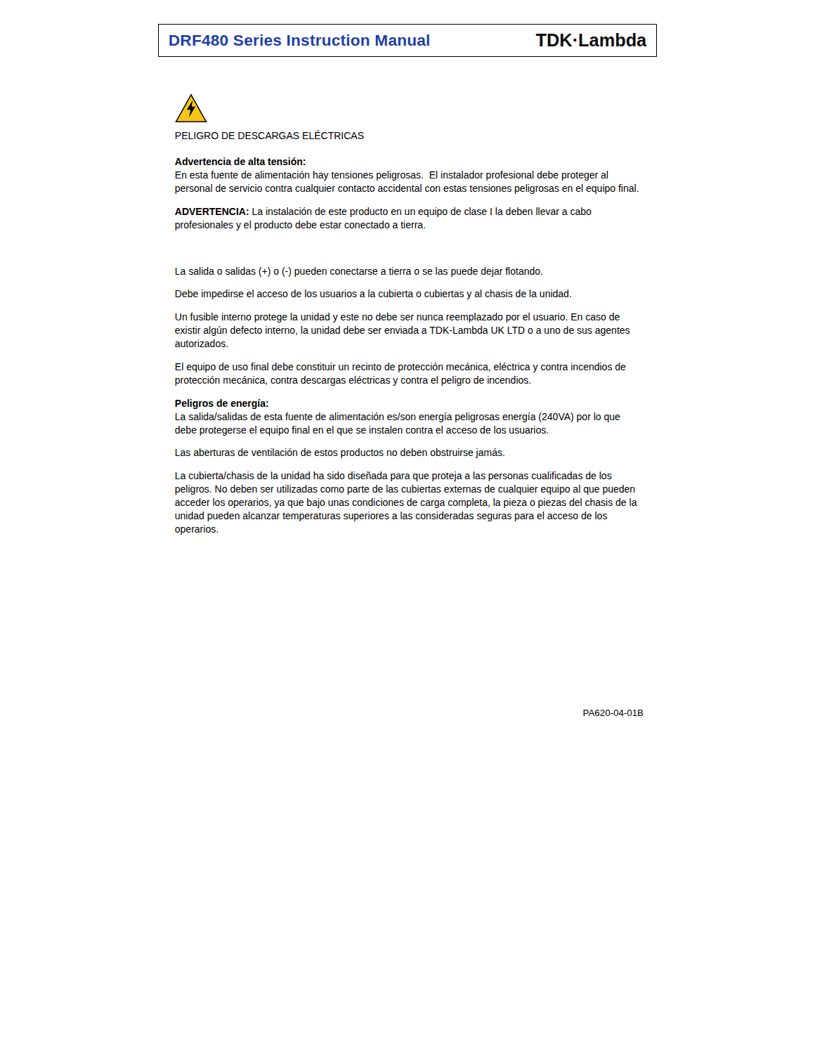DRF480 Series Instruction Manual
TDK·Lambda
PELIGRO DE DESCARGAS ELÉCTRICAS
Advertencia de alta tensión:
En esta fuente de alimentación hay tensiones peligrosas. El instalador profesional debe proteger al personal de servicio contra cualquier contacto accidental con estas tensiones peligrosas en el equipo final.
ADVERTENCIA: La instalación de este producto en un equipo de clase I la deben llevar a cabo profesionales y el producto debe estar conectado a tierra.
La salida o salidas (+) o (-) pueden conectarse a tierra o se las puede dejar flotando.
Debe impedirse el acceso de los usuarios a la cubierta o cubiertas y al chasis de la unidad.
Un fusible interno protege la unidad y este no debe ser nunca reemplazado por el usuario. En caso de existir algún defecto interno, la unidad debe ser enviada a TDK-Lambda UK LTD o a uno de sus agentes autorizados.
El equipo de uso final debe constituir un recinto de protección mecánica, eléctrica y contra incendios de protección mecánica, contra descargas eléctricas y contra el peligro de incendios.
Peligros de energía:
La salida/salidas de esta fuente de alimentación es/son energía peligrosas energía (240VA) por lo que debe protegerse el equipo final en el que se instalen contra el acceso de los usuarios.
Las aberturas de ventilación de estos productos no deben obstruirse jamás.
La cubierta/chasis de la unidad ha sido diseñada para que proteja a las personas cualificadas de los peligros. No deben ser utilizadas como parte de las cubiertas externas de cualquier equipo al que pueden acceder los operarios, ya que bajo unas condiciones de carga completa, la pieza o piezas del chasis de la unidad pueden alcanzar temperaturas superiores a las consideradas seguras para el acceso de los operarios.
PA620-04-01B